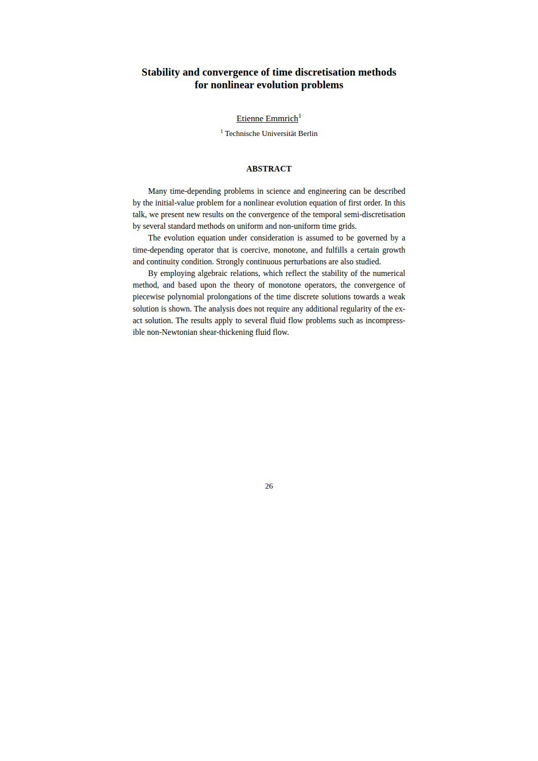Stability and convergence of time discretisation methods
for nonlinear evolution problems
Etienne Emmrich1
1 Technische Universität Berlin
ABSTRACT
Many time-depending problems in science and engineering can be described by the initial-value problem for a nonlinear evolution equation of first order. In this talk, we present new results on the convergence of the temporal semi-discretisation by several standard methods on uniform and non-uniform time grids.
The evolution equation under consideration is assumed to be governed by a time-depending operator that is coercive, monotone, and fulfills a certain growth and continuity condition. Strongly continuous perturbations are also studied.
By employing algebraic relations, which reflect the stability of the numerical method, and based upon the theory of monotone operators, the convergence of piecewise polynomial prolongations of the time discrete solutions towards a weak solution is shown. The analysis does not require any additional regularity of the exact solution. The results apply to several fluid flow problems such as incompressible non-Newtonian shear-thickening fluid flow.
26